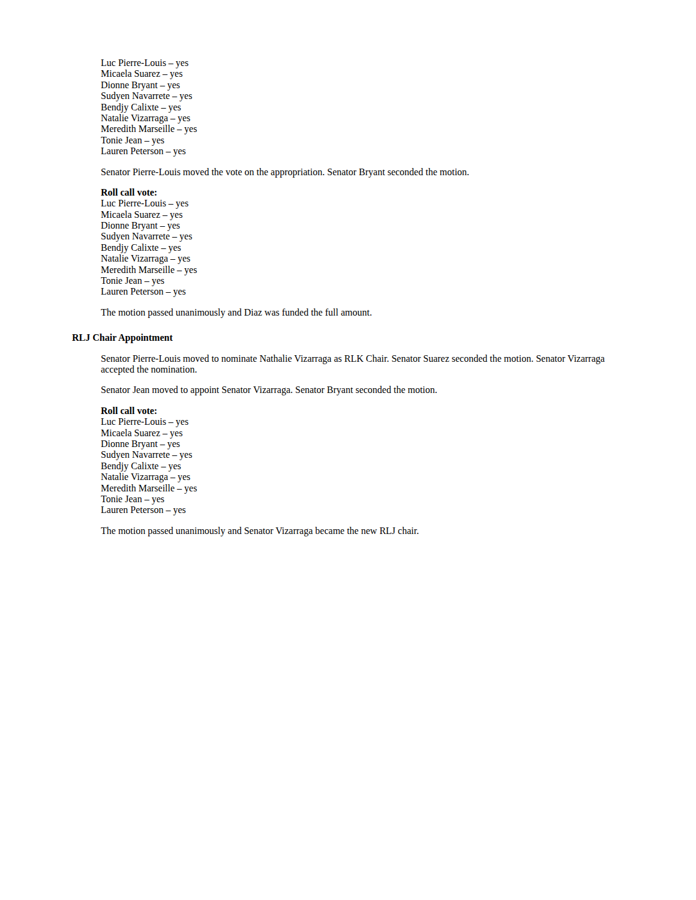Luc Pierre-Louis – yes
Micaela Suarez – yes
Dionne Bryant – yes
Sudyen Navarrete – yes
Bendjy Calixte – yes
Natalie Vizarraga – yes
Meredith Marseille – yes
Tonie Jean – yes
Lauren Peterson – yes
Senator Pierre-Louis moved the vote on the appropriation. Senator Bryant seconded the motion.
Roll call vote:
Luc Pierre-Louis – yes
Micaela Suarez – yes
Dionne Bryant – yes
Sudyen Navarrete – yes
Bendjy Calixte – yes
Natalie Vizarraga – yes
Meredith Marseille – yes
Tonie Jean – yes
Lauren Peterson – yes
The motion passed unanimously and Diaz was funded the full amount.
RLJ Chair Appointment
Senator Pierre-Louis moved to nominate Nathalie Vizarraga as RLK Chair. Senator Suarez seconded the motion. Senator Vizarraga accepted the nomination.
Senator Jean moved to appoint Senator Vizarraga. Senator Bryant seconded the motion.
Roll call vote:
Luc Pierre-Louis – yes
Micaela Suarez – yes
Dionne Bryant – yes
Sudyen Navarrete – yes
Bendjy Calixte – yes
Natalie Vizarraga – yes
Meredith Marseille – yes
Tonie Jean – yes
Lauren Peterson – yes
The motion passed unanimously and Senator Vizarraga became the new RLJ chair.